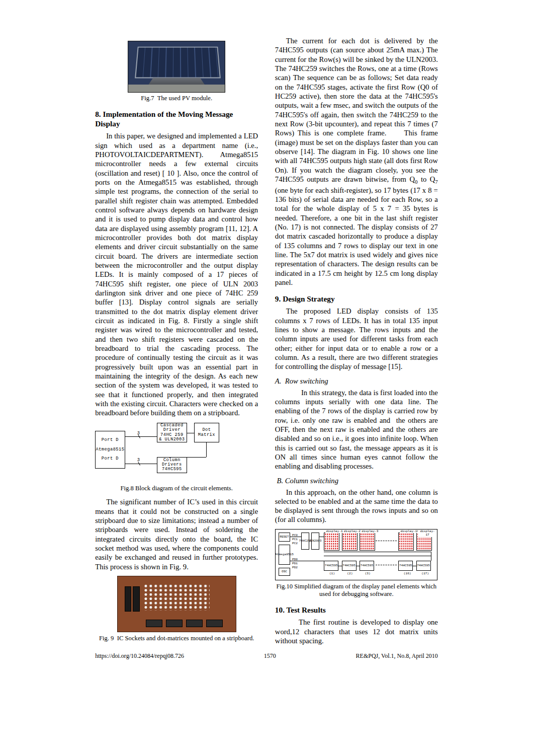Fig.7 The used PV module.
8. Implementation of the Moving Message Display
In this paper, we designed and implemented a LED sign which used as a department name (i.e., PHOTOVOLTAICDEPARTMENT). Atmega8515 microcontroller needs a few external circuits (oscillation and reset) [ 10 ]. Also, once the control of ports on the Atmega8515 was established, through simple test programs, the connection of the serial to parallel shift register chain was attempted. Embedded control software always depends on hardware design and it is used to pump display data and control how data are displayed using assembly program [11, 12]. A microcontroller provides both dot matrix display elements and driver circuit substantially on the same circuit board. The drivers are intermediate section between the microcontroller and the output display LEDs. It is mainly composed of a 17 pieces of 74HC595 shift register, one piece of ULN 2003 darlington sink driver and one piece of 74HC 259 buffer [13]. Display control signals are serially transmitted to the dot matrix display element driver circuit as indicated in Fig. 8. Firstly a single shift register was wired to the microcontroller and tested, and then two shift registers were cascaded on the breadboard to trial the cascading process. The procedure of continually testing the circuit as it was progressively built upon was an essential part in maintaining the integrity of the design. As each new section of the system was developed, it was tested to see that it functioned properly, and then integrated with the existing circuit. Characters were checked on a breadboard before building them on a stripboard.
Port D
Atmega8515
Port D
Cascaded
Driver
74HC 259
& ULN2003
Dot Matrix
Column
Drivers
74HC595
3
3
Fig.8 Block diagram of the circuit elements.
The significant number of IC’s used in this circuit means that it could not be constructed on a single stripboard due to size limitations; instead a number of stripboards were used. Instead of soldering the integrated circuits directly onto the board, the IC socket method was used, where the components could easily be exchanged and reused in further prototypes. This process is shown in Fig. 9.
Fig. 9 IC Sockets and dot-matrices mounted on a stripboard.
The current for each dot is delivered by the 74HC595 outputs (can source about 25mA max.) The current for the Row(s) will be sinked by the ULN2003. The 74HC259 switches the Rows, one at a time (Rows scan) The sequence can be as follows; Set data ready on the 74HC595 stages, activate the first Row (Q0 of HC259 active), then store the data at the 74HC595's outputs, wait a few msec, and switch the outputs of the 74HC595's off again, then switch the 74HC259 to the next Row (3-bit upcounter), and repeat this 7 times (7 Rows) This is one complete frame. This frame (image) must be set on the displays faster than you can observe [14]. The diagram in Fig. 10 shows one line with all 74HC595 outputs high state (all dots first Row On). If you watch the diagram closely, you see the 74HC595 outputs are drawn bitwise, from Q0 to Q7 (one byte for each shift-register), so 17 bytes (17 x 8 = 136 bits) of serial data are needed for each Row, so a total for the whole display of 5 x 7 = 35 bytes is needed. Therefore, a one bit in the last shift register (No. 17) is not connected. The display consists of 27 dot matrix cascaded horizontally to produce a display of 135 columns and 7 rows to display our text in one line. The 5x7 dot matrix is used widely and gives nice representation of characters. The design results can be indicated in a 17.5 cm height by 12.5 cm long display panel.
9. Design Strategy
The proposed LED display consists of 135 columns x 7 rows of LEDs. It has in total 135 input lines to show a message. The rows inputs and the column inputs are used for different tasks from each other; either for input data or to enable a row or a column. As a result, there are two different strategies for controlling the display of message [15].
A. Row switching
In this strategy, the data is first loaded into the columns inputs serially with one data line. The enabling of the 7 rows of the display is carried row by row, i.e. only one raw is enabled and the others are OFF, then the next raw is enabled and the others are disabled and so on i.e., it goes into infinite loop. When this is carried out so fast, the message appears as it is ON all times since human eyes cannot follow the enabling and disabling processes.
B. Column switching
In this approach, on the other hand, one column is selected to be enabled and at the same time the data to be displayed is sent through the rows inputs and so on (for all columns).
RESET
Atmega8515
OSC
PC0
PC1
PC2
PD0
PD1
PD2
74HC259
ULN2003
display-1
display-2
display-3
display-16
display-17
74HC595
74HC595
74HC595
74HC595
74HC595
(1)
(2)
(3)
(16)
(17)
Fig.10 Simplified diagram of the display panel elements which used for debugging software.
10. Test Results
The first routine is developed to display one word,12 characters that uses 12 dot matrix units without spacing.
https://doi.org/10.24084/repqj08.726
1570
RE&PQJ, Vol.1, No.8, April 2010